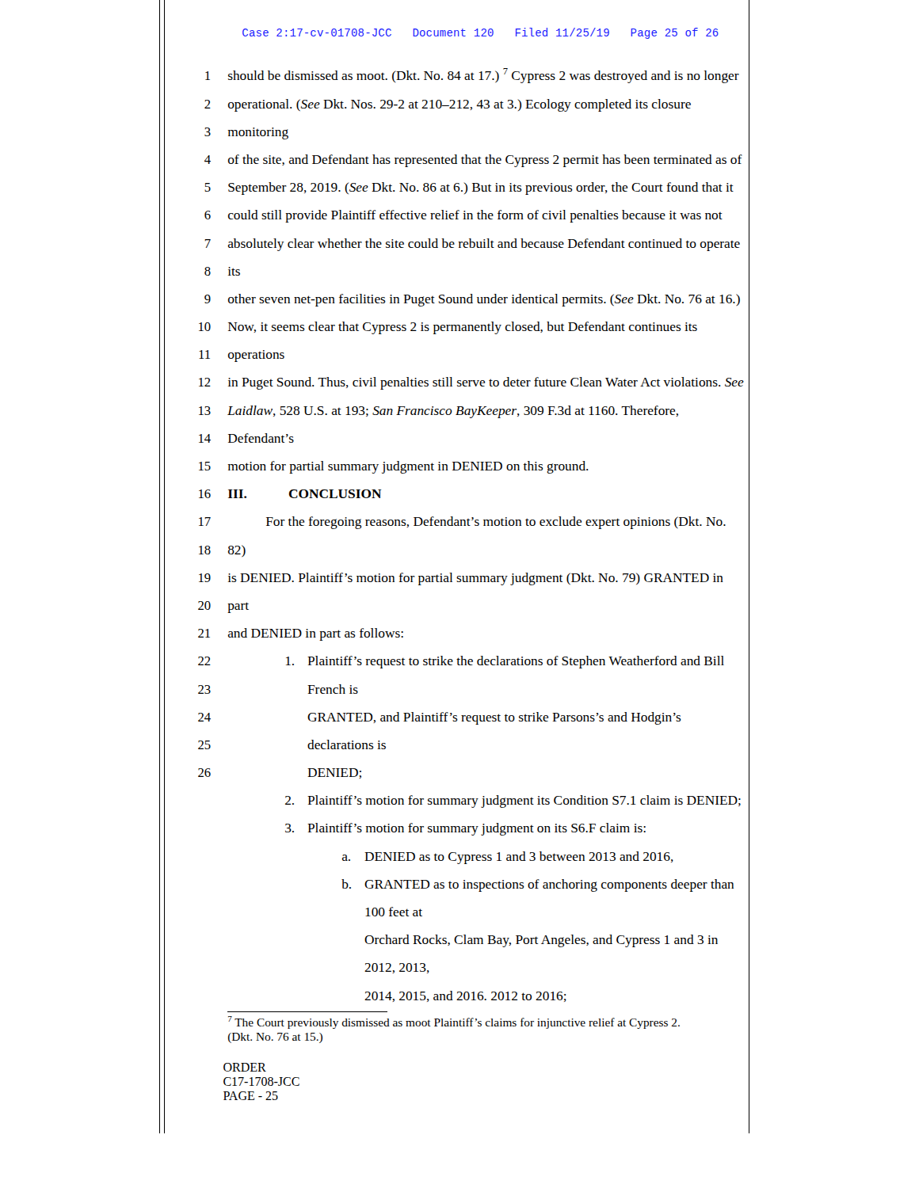Case 2:17-cv-01708-JCC Document 120 Filed 11/25/19 Page 25 of 26
1
2
3
4
5
6
7
8
9
10
11
12
13
14
15
16
17
18
19
20
21
22
23
24
25
26
should be dismissed as moot. (Dkt. No. 84 at 17.) 7 Cypress 2 was destroyed and is no longer
operational. (See Dkt. Nos. 29-2 at 210–212, 43 at 3.) Ecology completed its closure monitoring
of the site, and Defendant has represented that the Cypress 2 permit has been terminated as of
September 28, 2019. (See Dkt. No. 86 at 6.) But in its previous order, the Court found that it
could still provide Plaintiff effective relief in the form of civil penalties because it was not
absolutely clear whether the site could be rebuilt and because Defendant continued to operate its
other seven net-pen facilities in Puget Sound under identical permits. (See Dkt. No. 76 at 16.)
Now, it seems clear that Cypress 2 is permanently closed, but Defendant continues its operations
in Puget Sound. Thus, civil penalties still serve to deter future Clean Water Act violations. See
Laidlaw, 528 U.S. at 193; San Francisco BayKeeper, 309 F.3d at 1160. Therefore, Defendant’s
motion for partial summary judgment in DENIED on this ground.
III. CONCLUSION
For the foregoing reasons, Defendant’s motion to exclude expert opinions (Dkt. No. 82)
is DENIED. Plaintiff’s motion for partial summary judgment (Dkt. No. 79) GRANTED in part
and DENIED in part as follows:
1. Plaintiff’s request to strike the declarations of Stephen Weatherford and Bill French is
GRANTED, and Plaintiff’s request to strike Parsons’s and Hodgin’s declarations is
DENIED;
2. Plaintiff’s motion for summary judgment its Condition S7.1 claim is DENIED;
3. Plaintiff’s motion for summary judgment on its S6.F claim is:
a. DENIED as to Cypress 1 and 3 between 2013 and 2016,
b. GRANTED as to inspections of anchoring components deeper than 100 feet at
Orchard Rocks, Clam Bay, Port Angeles, and Cypress 1 and 3 in 2012, 2013,
2014, 2015, and 2016. 2012 to 2016;
7 The Court previously dismissed as moot Plaintiff’s claims for injunctive relief at Cypress 2.
(Dkt. No. 76 at 15.)
ORDER
C17-1708-JCC
PAGE - 25